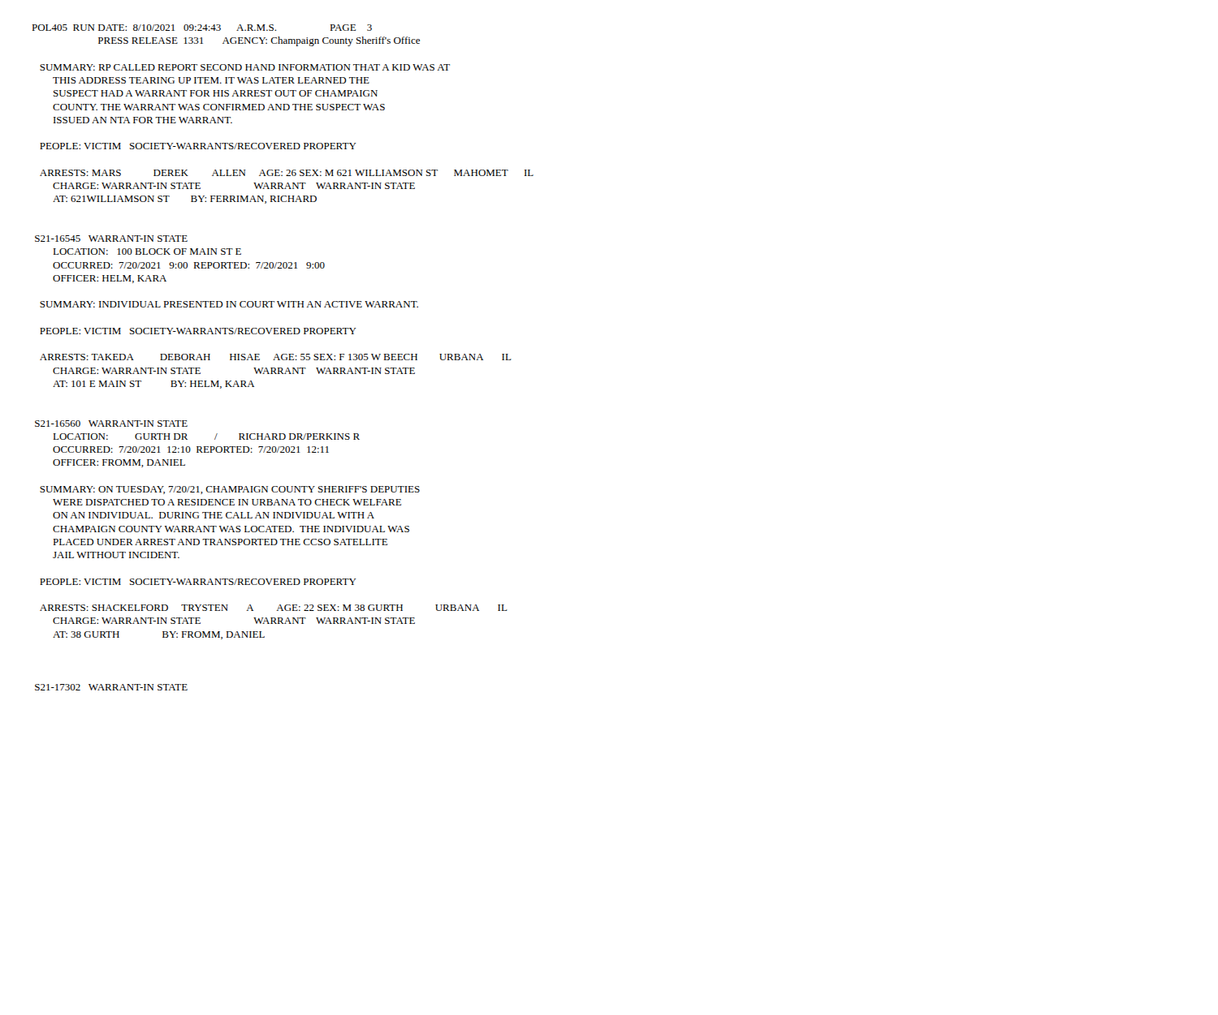POL405  RUN DATE:  8/10/2021   09:24:43      A.R.M.S.                    PAGE    3
                         PRESS RELEASE  1331       AGENCY: Champaign County Sheriff's Office
   SUMMARY: RP CALLED REPORT SECOND HAND INFORMATION THAT A KID WAS AT
        THIS ADDRESS TEARING UP ITEM. IT WAS LATER LEARNED THE
        SUSPECT HAD A WARRANT FOR HIS ARREST OUT OF CHAMPAIGN
        COUNTY. THE WARRANT WAS CONFIRMED AND THE SUSPECT WAS
        ISSUED AN NTA FOR THE WARRANT.
   PEOPLE: VICTIM   SOCIETY-WARRANTS/RECOVERED PROPERTY
   ARRESTS: MARS            DEREK         ALLEN     AGE: 26 SEX: M 621 WILLIAMSON ST      MAHOMET      IL
        CHARGE: WARRANT-IN STATE                    WARRANT    WARRANT-IN STATE
        AT: 621WILLIAMSON ST        BY: FERRIMAN, RICHARD
 S21-16545   WARRANT-IN STATE
        LOCATION:   100 BLOCK OF MAIN ST E
        OCCURRED:  7/20/2021   9:00  REPORTED:  7/20/2021   9:00
        OFFICER: HELM, KARA
   SUMMARY: INDIVIDUAL PRESENTED IN COURT WITH AN ACTIVE WARRANT.
   PEOPLE: VICTIM   SOCIETY-WARRANTS/RECOVERED PROPERTY
   ARRESTS: TAKEDA          DEBORAH       HISAE     AGE: 55 SEX: F 1305 W BEECH        URBANA       IL
        CHARGE: WARRANT-IN STATE                    WARRANT    WARRANT-IN STATE
        AT: 101 E MAIN ST           BY: HELM, KARA
 S21-16560   WARRANT-IN STATE
        LOCATION:          GURTH DR          /        RICHARD DR/PERKINS R
        OCCURRED:  7/20/2021  12:10  REPORTED:  7/20/2021  12:11
        OFFICER: FROMM, DANIEL
   SUMMARY: ON TUESDAY, 7/20/21, CHAMPAIGN COUNTY SHERIFF'S DEPUTIES
        WERE DISPATCHED TO A RESIDENCE IN URBANA TO CHECK WELFARE
        ON AN INDIVIDUAL.  DURING THE CALL AN INDIVIDUAL WITH A
        CHAMPAIGN COUNTY WARRANT WAS LOCATED.  THE INDIVIDUAL WAS
        PLACED UNDER ARREST AND TRANSPORTED THE CCSO SATELLITE
        JAIL WITHOUT INCIDENT.
   PEOPLE: VICTIM   SOCIETY-WARRANTS/RECOVERED PROPERTY
   ARRESTS: SHACKELFORD     TRYSTEN       A         AGE: 22 SEX: M 38 GURTH            URBANA       IL
        CHARGE: WARRANT-IN STATE                    WARRANT    WARRANT-IN STATE
        AT: 38 GURTH                BY: FROMM, DANIEL
 S21-17302   WARRANT-IN STATE